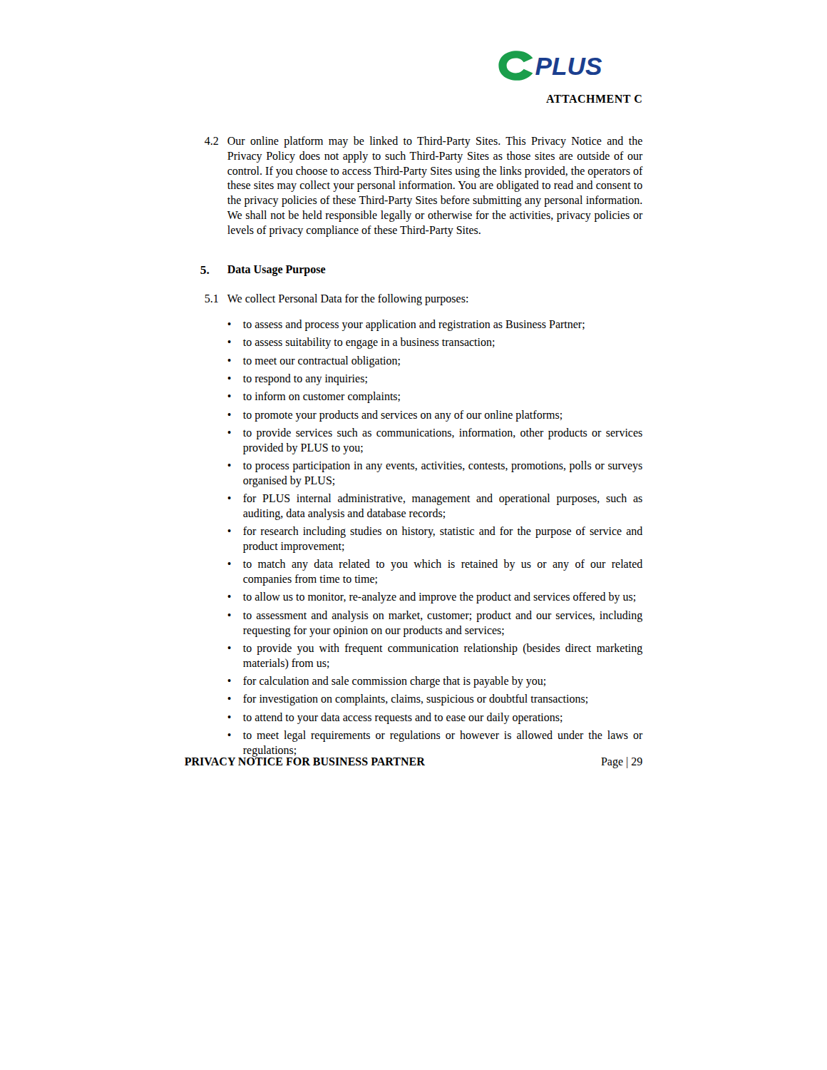PLUS
ATTACHMENT C
4.2
Our online platform may be linked to Third-Party Sites. This Privacy Notice and the Privacy Policy does not apply to such Third-Party Sites as those sites are outside of our control. If you choose to access Third-Party Sites using the links provided, the operators of these sites may collect your personal information. You are obligated to read and consent to the privacy policies of these Third-Party Sites before submitting any personal information. We shall not be held responsible legally or otherwise for the activities, privacy policies or levels of privacy compliance of these Third-Party Sites.
5.
Data Usage Purpose
5.1
We collect Personal Data for the following purposes:
to assess and process your application and registration as Business Partner;
to assess suitability to engage in a business transaction;
to meet our contractual obligation;
to respond to any inquiries;
to inform on customer complaints;
to promote your products and services on any of our online platforms;
to provide services such as communications, information, other products or services provided by PLUS to you;
to process participation in any events, activities, contests, promotions, polls or surveys organised by PLUS;
for PLUS internal administrative, management and operational purposes, such as auditing, data analysis and database records;
for research including studies on history, statistic and for the purpose of service and product improvement;
to match any data related to you which is retained by us or any of our related companies from time to time;
to allow us to monitor, re-analyze and improve the product and services offered by us;
to assessment and analysis on market, customer; product and our services, including requesting for your opinion on our products and services;
to provide you with frequent communication relationship (besides direct marketing materials) from us;
for calculation and sale commission charge that is payable by you;
for investigation on complaints, claims, suspicious or doubtful transactions;
to attend to your data access requests and to ease our daily operations;
to meet legal requirements or regulations or however is allowed under the laws or regulations;
PRIVACY NOTICE FOR BUSINESS PARTNER
Page | 29